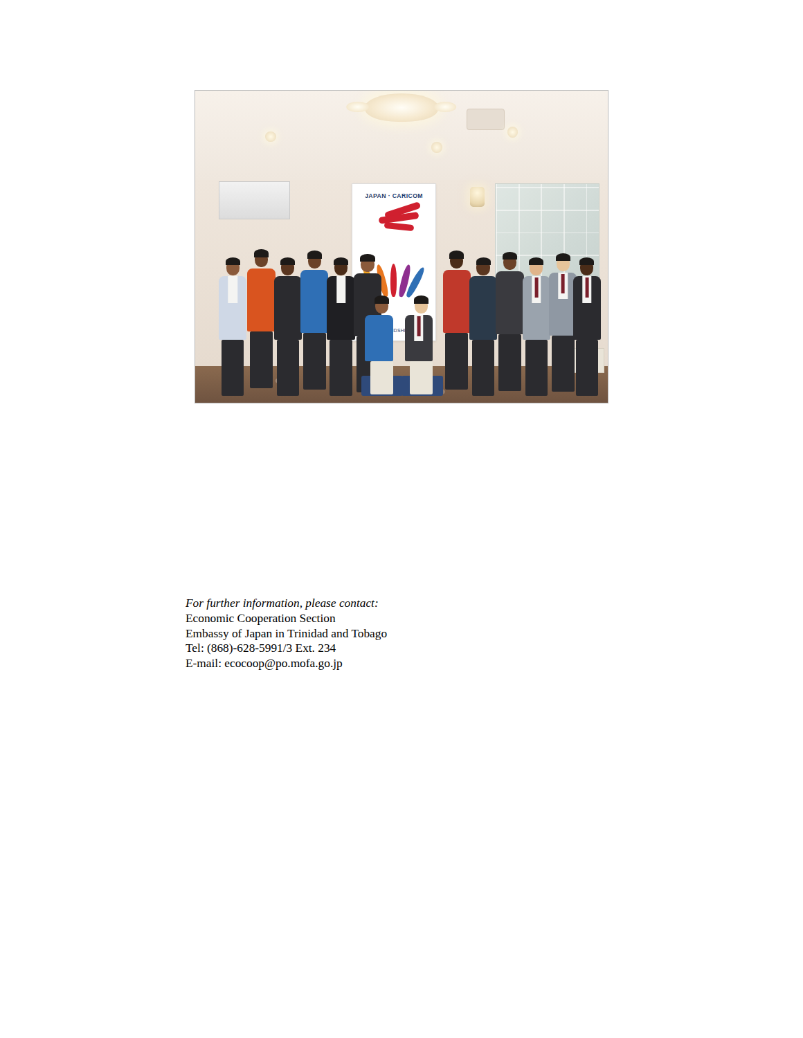JAPAN · CARICOM
FRIENDSHIP
For further information, please contact:
Economic Cooperation Section
Embassy of Japan in Trinidad and Tobago
Tel: (868)-628-5991/3 Ext. 234
E-mail: ecocoop@po.mofa.go.jp